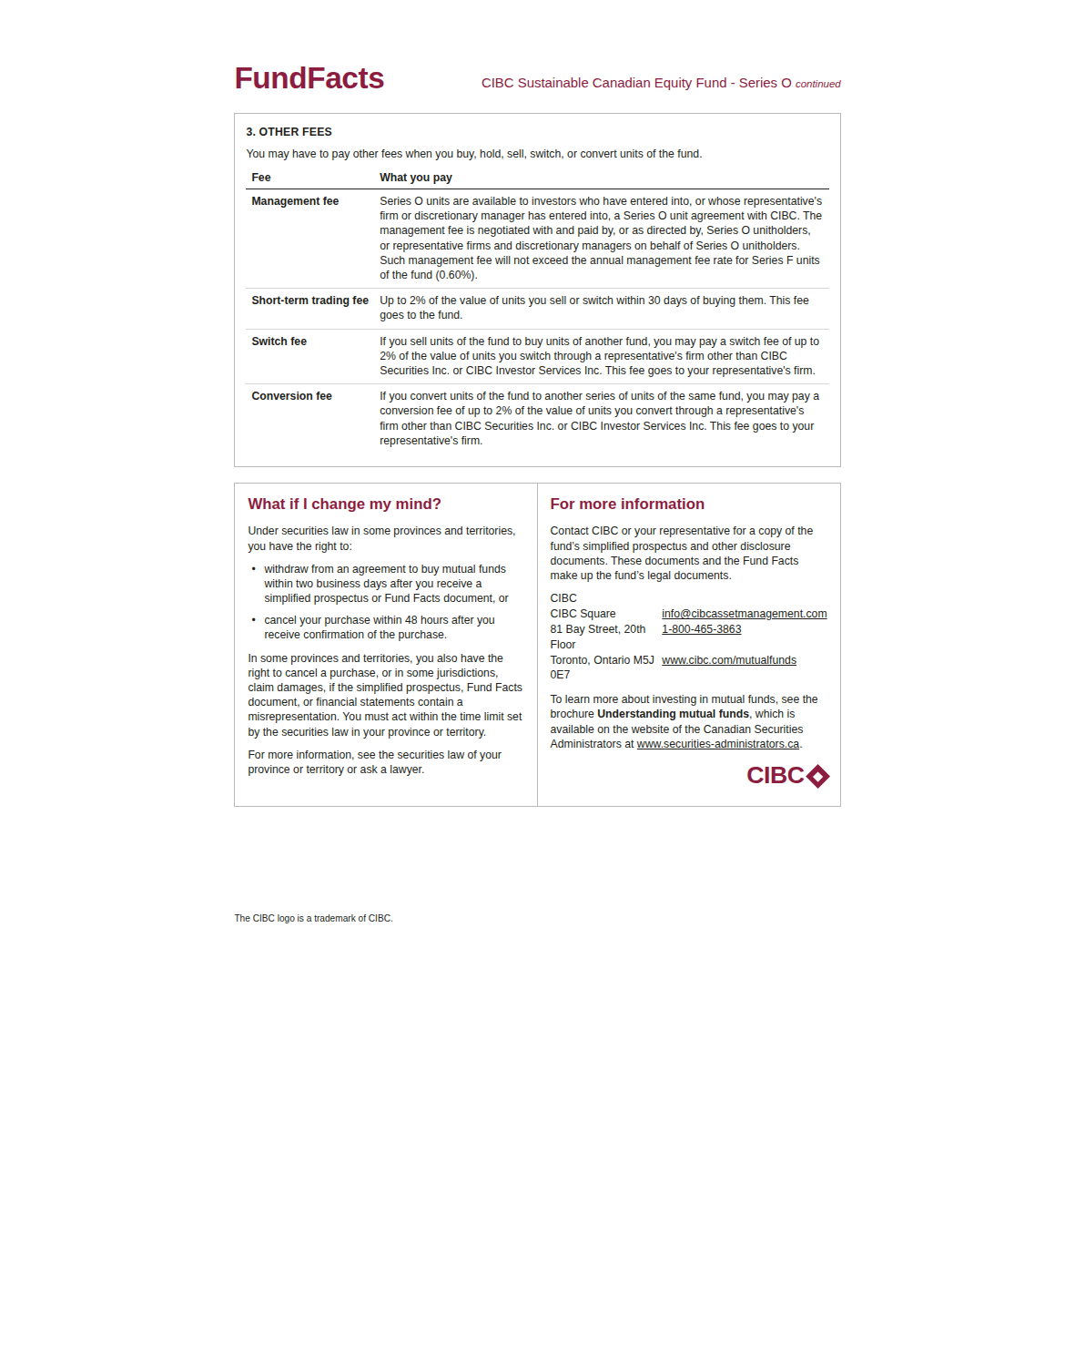FundFacts
CIBC Sustainable Canadian Equity Fund - Series O continued
3. OTHER FEES
You may have to pay other fees when you buy, hold, sell, switch, or convert units of the fund.
| Fee | What you pay |
| --- | --- |
| Management fee | Series O units are available to investors who have entered into, or whose representative's firm or discretionary manager has entered into, a Series O unit agreement with CIBC. The management fee is negotiated with and paid by, or as directed by, Series O unitholders, or representative firms and discretionary managers on behalf of Series O unitholders. Such management fee will not exceed the annual management fee rate for Series F units of the fund (0.60%). |
| Short-term trading fee | Up to 2% of the value of units you sell or switch within 30 days of buying them. This fee goes to the fund. |
| Switch fee | If you sell units of the fund to buy units of another fund, you may pay a switch fee of up to 2% of the value of units you switch through a representative's firm other than CIBC Securities Inc. or CIBC Investor Services Inc. This fee goes to your representative's firm. |
| Conversion fee | If you convert units of the fund to another series of units of the same fund, you may pay a conversion fee of up to 2% of the value of units you convert through a representative's firm other than CIBC Securities Inc. or CIBC Investor Services Inc. This fee goes to your representative's firm. |
What if I change my mind?
Under securities law in some provinces and territories, you have the right to:
withdraw from an agreement to buy mutual funds within two business days after you receive a simplified prospectus or Fund Facts document, or
cancel your purchase within 48 hours after you receive confirmation of the purchase.
In some provinces and territories, you also have the right to cancel a purchase, or in some jurisdictions, claim damages, if the simplified prospectus, Fund Facts document, or financial statements contain a misrepresentation. You must act within the time limit set by the securities law in your province or territory.
For more information, see the securities law of your province or territory or ask a lawyer.
For more information
Contact CIBC or your representative for a copy of the fund’s simplified prospectus and other disclosure documents. These documents and the Fund Facts make up the fund’s legal documents.
| CIBC | |
| CIBC Square | info@cibcassetmanagement.com |
| 81 Bay Street, 20th Floor | 1-800-465-3863 |
| Toronto, Ontario M5J 0E7 | www.cibc.com/mutualfunds |
To learn more about investing in mutual funds, see the brochure Understanding mutual funds, which is available on the website of the Canadian Securities Administrators at www.securities-administrators.ca.
CIBC
The CIBC logo is a trademark of CIBC.